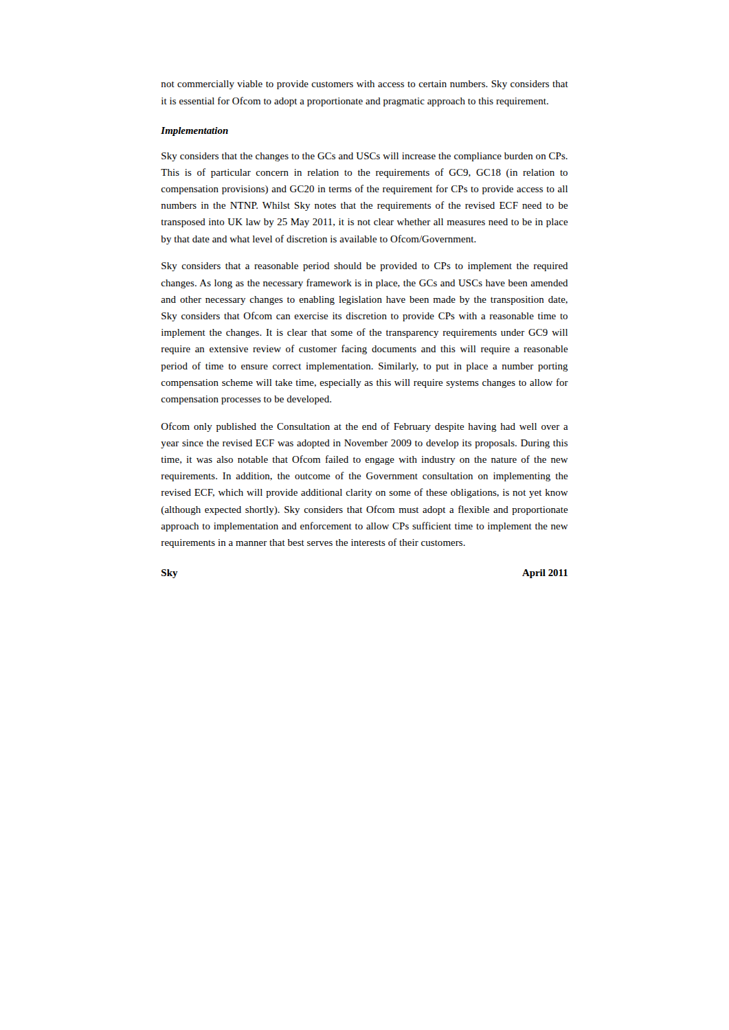not commercially viable to provide customers with access to certain numbers. Sky considers that it is essential for Ofcom to adopt a proportionate and pragmatic approach to this requirement.
Implementation
Sky considers that the changes to the GCs and USCs will increase the compliance burden on CPs. This is of particular concern in relation to the requirements of GC9, GC18 (in relation to compensation provisions) and GC20 in terms of the requirement for CPs to provide access to all numbers in the NTNP. Whilst Sky notes that the requirements of the revised ECF need to be transposed into UK law by 25 May 2011, it is not clear whether all measures need to be in place by that date and what level of discretion is available to Ofcom/Government.
Sky considers that a reasonable period should be provided to CPs to implement the required changes. As long as the necessary framework is in place, the GCs and USCs have been amended and other necessary changes to enabling legislation have been made by the transposition date, Sky considers that Ofcom can exercise its discretion to provide CPs with a reasonable time to implement the changes. It is clear that some of the transparency requirements under GC9 will require an extensive review of customer facing documents and this will require a reasonable period of time to ensure correct implementation. Similarly, to put in place a number porting compensation scheme will take time, especially as this will require systems changes to allow for compensation processes to be developed.
Ofcom only published the Consultation at the end of February despite having had well over a year since the revised ECF was adopted in November 2009 to develop its proposals. During this time, it was also notable that Ofcom failed to engage with industry on the nature of the new requirements. In addition, the outcome of the Government consultation on implementing the revised ECF, which will provide additional clarity on some of these obligations, is not yet know (although expected shortly). Sky considers that Ofcom must adopt a flexible and proportionate approach to implementation and enforcement to allow CPs sufficient time to implement the new requirements in a manner that best serves the interests of their customers.
Sky April 2011